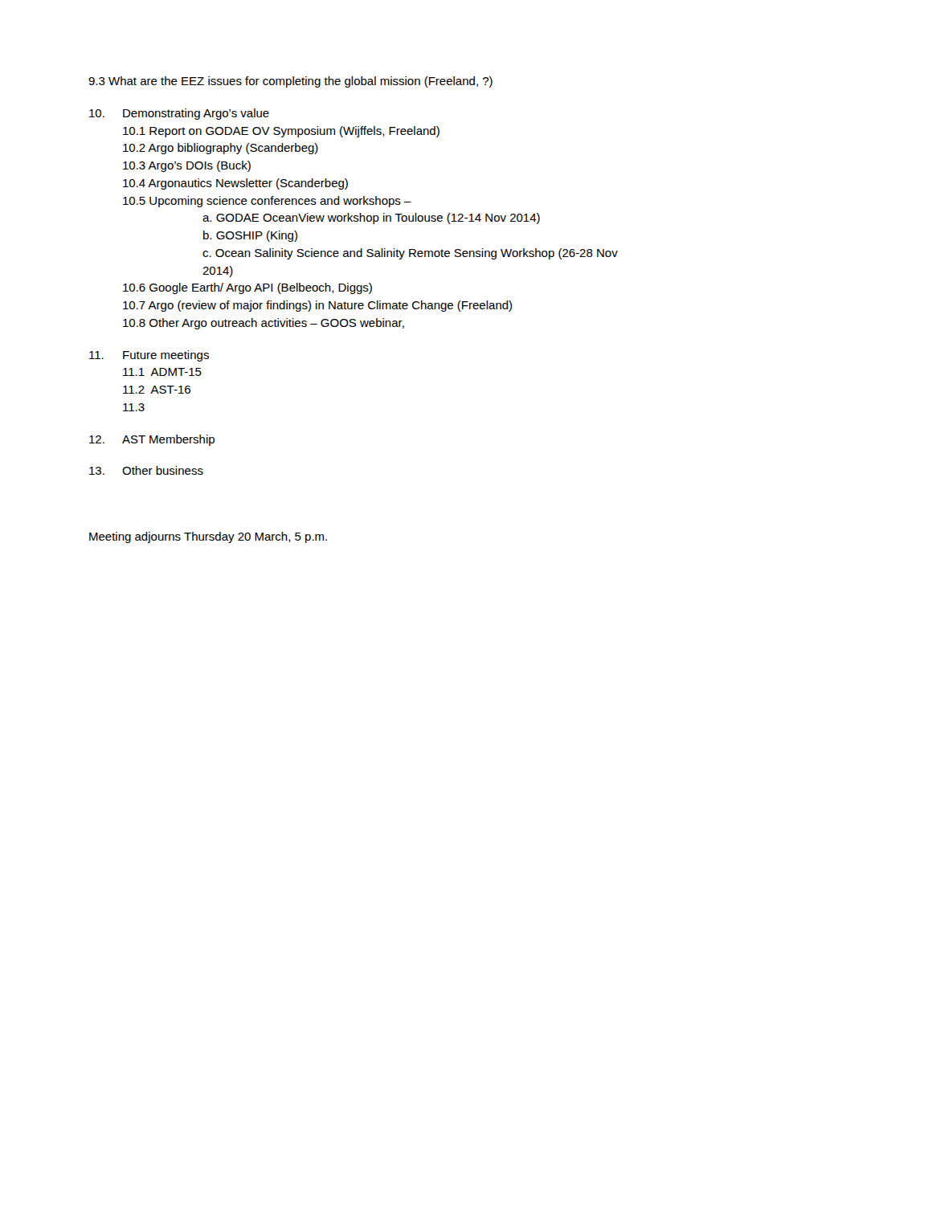9.3 What are the EEZ issues for completing the global mission (Freeland, ?)
10.
Demonstrating Argo’s value
10.1 Report on GODAE OV Symposium (Wijffels, Freeland)
10.2 Argo bibliography (Scanderbeg)
10.3 Argo’s DOIs (Buck)
10.4 Argonautics Newsletter (Scanderbeg)
10.5 Upcoming science conferences and workshops –
a. GODAE OceanView workshop in Toulouse (12-14 Nov 2014)
b. GOSHIP (King)
c. Ocean Salinity Science and Salinity Remote Sensing Workshop (26-28 Nov
2014)
10.6 Google Earth/ Argo API (Belbeoch, Diggs)
10.7 Argo (review of major findings) in Nature Climate Change (Freeland)
10.8 Other Argo outreach activities – GOOS webinar,
11.
Future meetings
11.1 ADMT-15
11.2 AST-16
11.3
12.
AST Membership
13.
Other business
Meeting adjourns Thursday 20 March, 5 p.m.